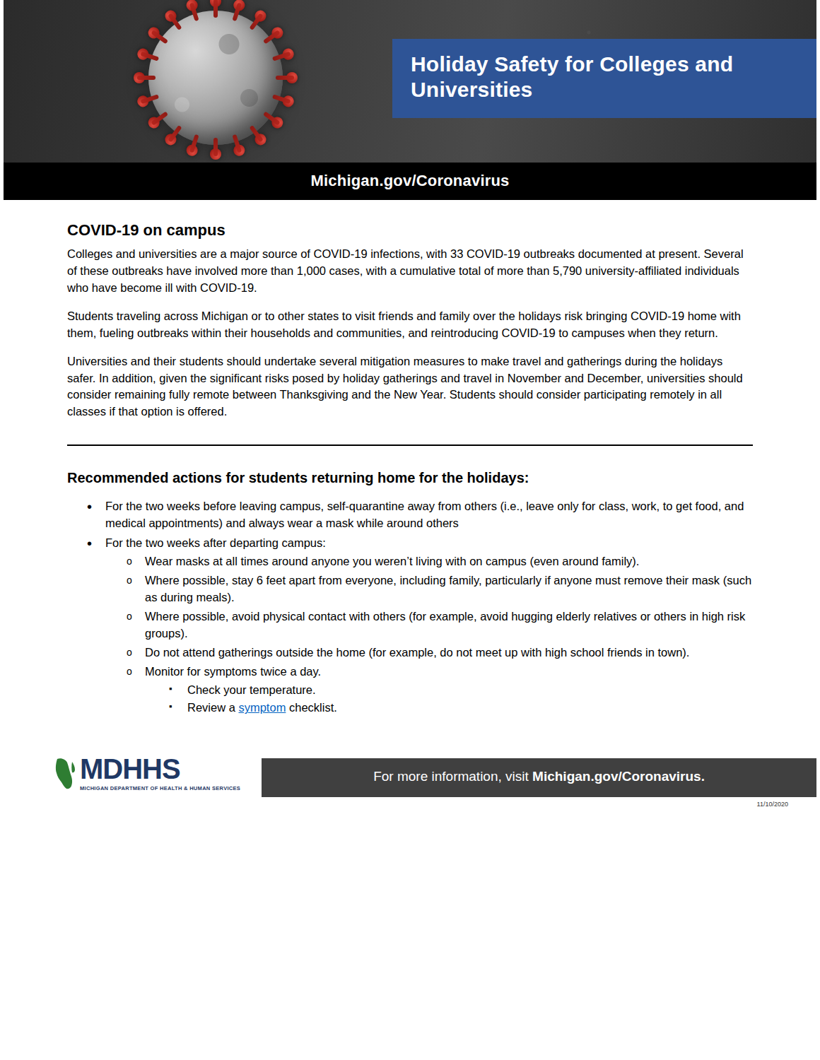Holiday Safety for Colleges and Universities
Michigan.gov/Coronavirus
COVID-19 on campus
Colleges and universities are a major source of COVID-19 infections, with 33 COVID-19 outbreaks documented at present. Several of these outbreaks have involved more than 1,000 cases, with a cumulative total of more than 5,790 university-affiliated individuals who have become ill with COVID-19.
Students traveling across Michigan or to other states to visit friends and family over the holidays risk bringing COVID-19 home with them, fueling outbreaks within their households and communities, and reintroducing COVID-19 to campuses when they return.
Universities and their students should undertake several mitigation measures to make travel and gatherings during the holidays safer. In addition, given the significant risks posed by holiday gatherings and travel in November and December, universities should consider remaining fully remote between Thanksgiving and the New Year. Students should consider participating remotely in all classes if that option is offered.
Recommended actions for students returning home for the holidays:
For the two weeks before leaving campus, self-quarantine away from others (i.e., leave only for class, work, to get food, and medical appointments) and always wear a mask while around others
For the two weeks after departing campus:
Wear masks at all times around anyone you weren’t living with on campus (even around family).
Where possible, stay 6 feet apart from everyone, including family, particularly if anyone must remove their mask (such as during meals).
Where possible, avoid physical contact with others (for example, avoid hugging elderly relatives or others in high risk groups).
Do not attend gatherings outside the home (for example, do not meet up with high school friends in town).
Monitor for symptoms twice a day.
Check your temperature.
Review a symptom checklist.
MDHHS
Michigan Department of Health & Human Services
For more information, visit Michigan.gov/Coronavirus.
11/10/2020